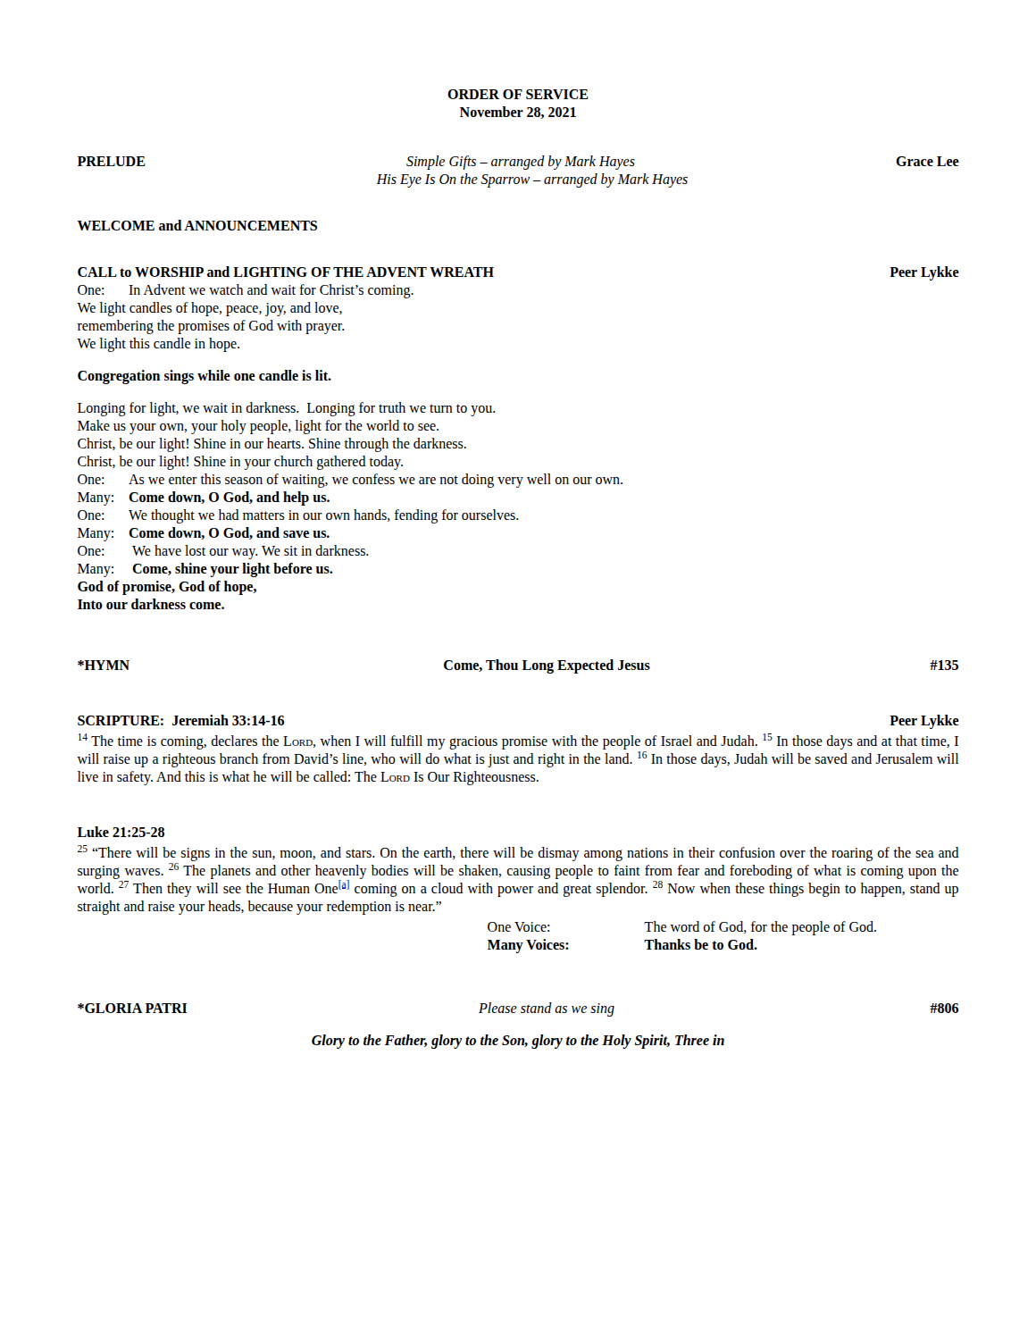ORDER OF SERVICE
November 28, 2021
PRELUDE
Simple Gifts – arranged by Mark Hayes
Grace Lee
His Eye Is On the Sparrow – arranged by Mark Hayes
WELCOME and ANNOUNCEMENTS
CALL to WORSHIP and LIGHTING OF THE ADVENT WREATH
Peer Lykke
One: In Advent we watch and wait for Christ’s coming.
We light candles of hope, peace, joy, and love,
remembering the promises of God with prayer.
We light this candle in hope.
Congregation sings while one candle is lit.
Longing for light, we wait in darkness. Longing for truth we turn to you.
Make us your own, your holy people, light for the world to see.
Christ, be our light! Shine in our hearts. Shine through the darkness.
Christ, be our light! Shine in your church gathered today.
One: As we enter this season of waiting, we confess we are not doing very well on our own.
Many: Come down, O God, and help us.
One: We thought we had matters in our own hands, fending for ourselves.
Many: Come down, O God, and save us.
One: We have lost our way. We sit in darkness.
Many: Come, shine your light before us.
God of promise, God of hope,
Into our darkness come.
*HYMN
Come, Thou Long Expected Jesus
#135
SCRIPTURE: Jeremiah 33:14-16
Peer Lykke
14 The time is coming, declares the Lord, when I will fulfill my gracious promise with the people of Israel and Judah. 15 In those days and at that time, I will raise up a righteous branch from David’s line, who will do what is just and right in the land. 16 In those days, Judah will be saved and Jerusalem will live in safety. And this is what he will be called: The Lord Is Our Righteousness.
Luke 21:25-28
25 “There will be signs in the sun, moon, and stars. On the earth, there will be dismay among nations in their confusion over the roaring of the sea and surging waves. 26 The planets and other heavenly bodies will be shaken, causing people to faint from fear and foreboding of what is coming upon the world. 27 Then they will see the Human One[a] coming on a cloud with power and great splendor. 28 Now when these things begin to happen, stand up straight and raise your heads, because your redemption is near.”
One Voice: The word of God, for the people of God.
Many Voices: Thanks be to God.
*GLORIA PATRI
Please stand as we sing
#806
Glory to the Father, glory to the Son, glory to the Holy Spirit, Three in